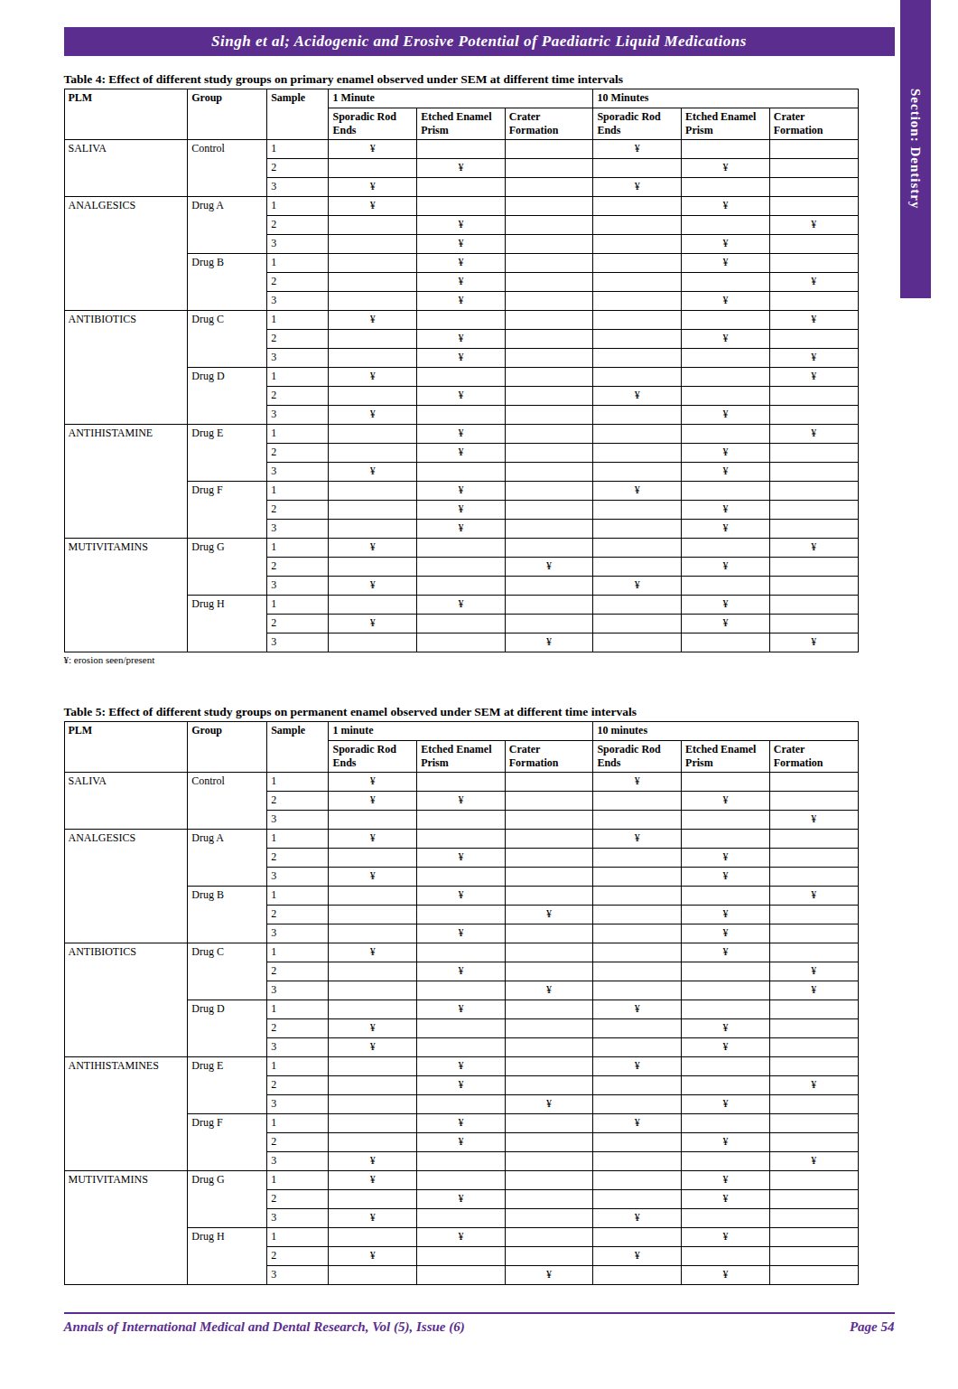Section: Dentistry
Singh et al; Acidogenic and Erosive Potential of Paediatric Liquid Medications
Table 4: Effect of different study groups on primary enamel observed under SEM at different time intervals
| PLM | Group | Sample | 1 Minute | 10 Minutes |
| --- | --- | --- | --- | --- |
| Sporadic Rod Ends | Etched Enamel Prism | Crater Formation | Sporadic Rod Ends | Etched Enamel Prism | Crater Formation |
| SALIVA | Control | 1 | ¥ | | | ¥ | | |
| 2 | | ¥ | | | ¥ | |
| 3 | ¥ | | | ¥ | | |
| ANALGESICS | Drug A | 1 | ¥ | | | | ¥ | |
| 2 | | ¥ | | | | ¥ |
| 3 | | ¥ | | | ¥ | |
| Drug B | 1 | | ¥ | | | ¥ | |
| 2 | | ¥ | | | | ¥ |
| 3 | | ¥ | | | ¥ | |
| ANTIBIOTICS | Drug C | 1 | ¥ | | | | | ¥ |
| 2 | | ¥ | | | ¥ | |
| 3 | | ¥ | | | | ¥ |
| Drug D | 1 | ¥ | | | | | ¥ |
| 2 | | ¥ | | ¥ | | |
| 3 | ¥ | | | | ¥ | |
| ANTIHISTAMINE | Drug E | 1 | | ¥ | | | | ¥ |
| 2 | | ¥ | | | ¥ | |
| 3 | ¥ | | | | ¥ | |
| Drug F | 1 | | ¥ | | ¥ | | |
| 2 | | ¥ | | | ¥ | |
| 3 | | ¥ | | | ¥ | |
| MUTIVITAMINS | Drug G | 1 | ¥ | | | | | ¥ |
| 2 | | | ¥ | | ¥ | |
| 3 | ¥ | | | ¥ | | |
| Drug H | 1 | | ¥ | | | ¥ | |
| 2 | ¥ | | | | ¥ | |
| 3 | | | ¥ | | | ¥ |
¥: erosion seen/present
Table 5: Effect of different study groups on permanent enamel observed under SEM at different time intervals
| PLM | Group | Sample | 1 minute | 10 minutes |
| --- | --- | --- | --- | --- |
| Sporadic Rod Ends | Etched Enamel Prism | Crater Formation | Sporadic Rod Ends | Etched Enamel Prism | Crater Formation |
| SALIVA | Control | 1 | ¥ | | | ¥ | | |
| 2 | ¥ | ¥ | | | ¥ | |
| 3 | | | | | | ¥ |
| ANALGESICS | Drug A | 1 | ¥ | | | ¥ | | |
| 2 | | ¥ | | | ¥ | |
| 3 | ¥ | | | | ¥ | |
| Drug B | 1 | | ¥ | | | | ¥ |
| 2 | | | ¥ | | ¥ | |
| 3 | | ¥ | | | ¥ | |
| ANTIBIOTICS | Drug C | 1 | ¥ | | | | ¥ | |
| 2 | | ¥ | | | | ¥ |
| 3 | | | ¥ | | | ¥ |
| Drug D | 1 | | ¥ | | ¥ | | |
| 2 | ¥ | | | | ¥ | |
| 3 | ¥ | | | | ¥ | |
| ANTIHISTAMINES | Drug E | 1 | | ¥ | | ¥ | | |
| 2 | | ¥ | | | | ¥ |
| 3 | | | ¥ | | ¥ | |
| Drug F | 1 | | ¥ | | ¥ | | |
| 2 | | ¥ | | | ¥ | |
| 3 | ¥ | | | | | ¥ |
| MUTIVITAMINS | Drug G | 1 | ¥ | | | | ¥ | |
| 2 | | ¥ | | | ¥ | |
| 3 | ¥ | | | ¥ | | |
| Drug H | 1 | | ¥ | | | ¥ | |
| 2 | ¥ | | | ¥ | | |
| 3 | | | ¥ | | ¥ | |
Annals of International Medical and Dental Research, Vol (5), Issue (6) Page 54